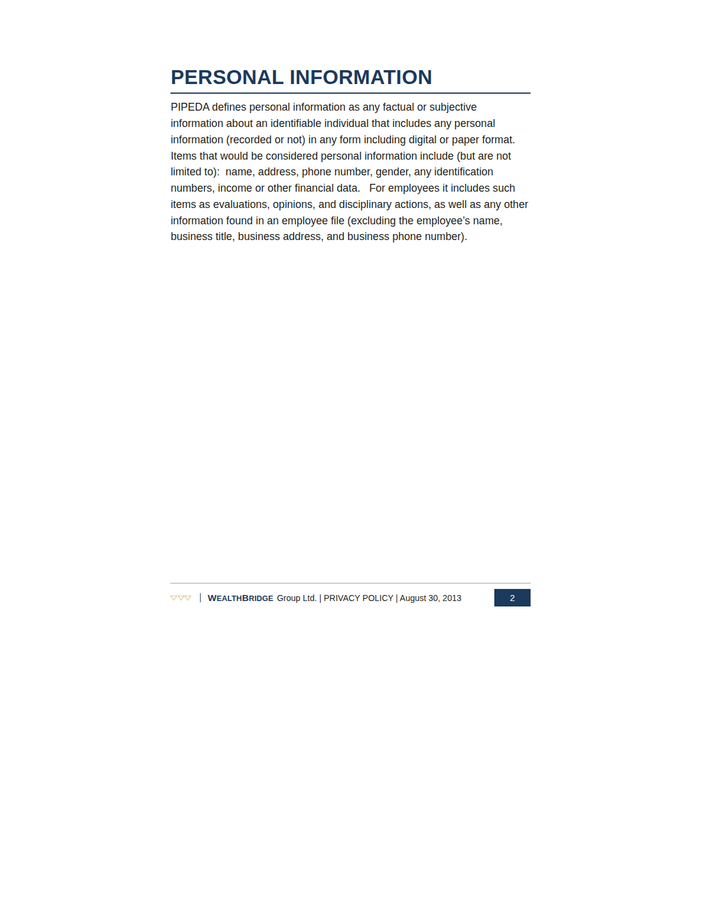PERSONAL INFORMATION
PIPEDA defines personal information as any factual or subjective information about an identifiable individual that includes any personal information (recorded or not) in any form including digital or paper format. Items that would be considered personal information include (but are not limited to): name, address, phone number, gender, any identification numbers, income or other financial data. For employees it includes such items as evaluations, opinions, and disciplinary actions, as well as any other information found in an employee file (excluding the employee’s name, business title, business address, and business phone number).
▽▽▽ WEALTH BRIDGE Group Ltd. | PRIVACY POLICY | August 30, 2013 2